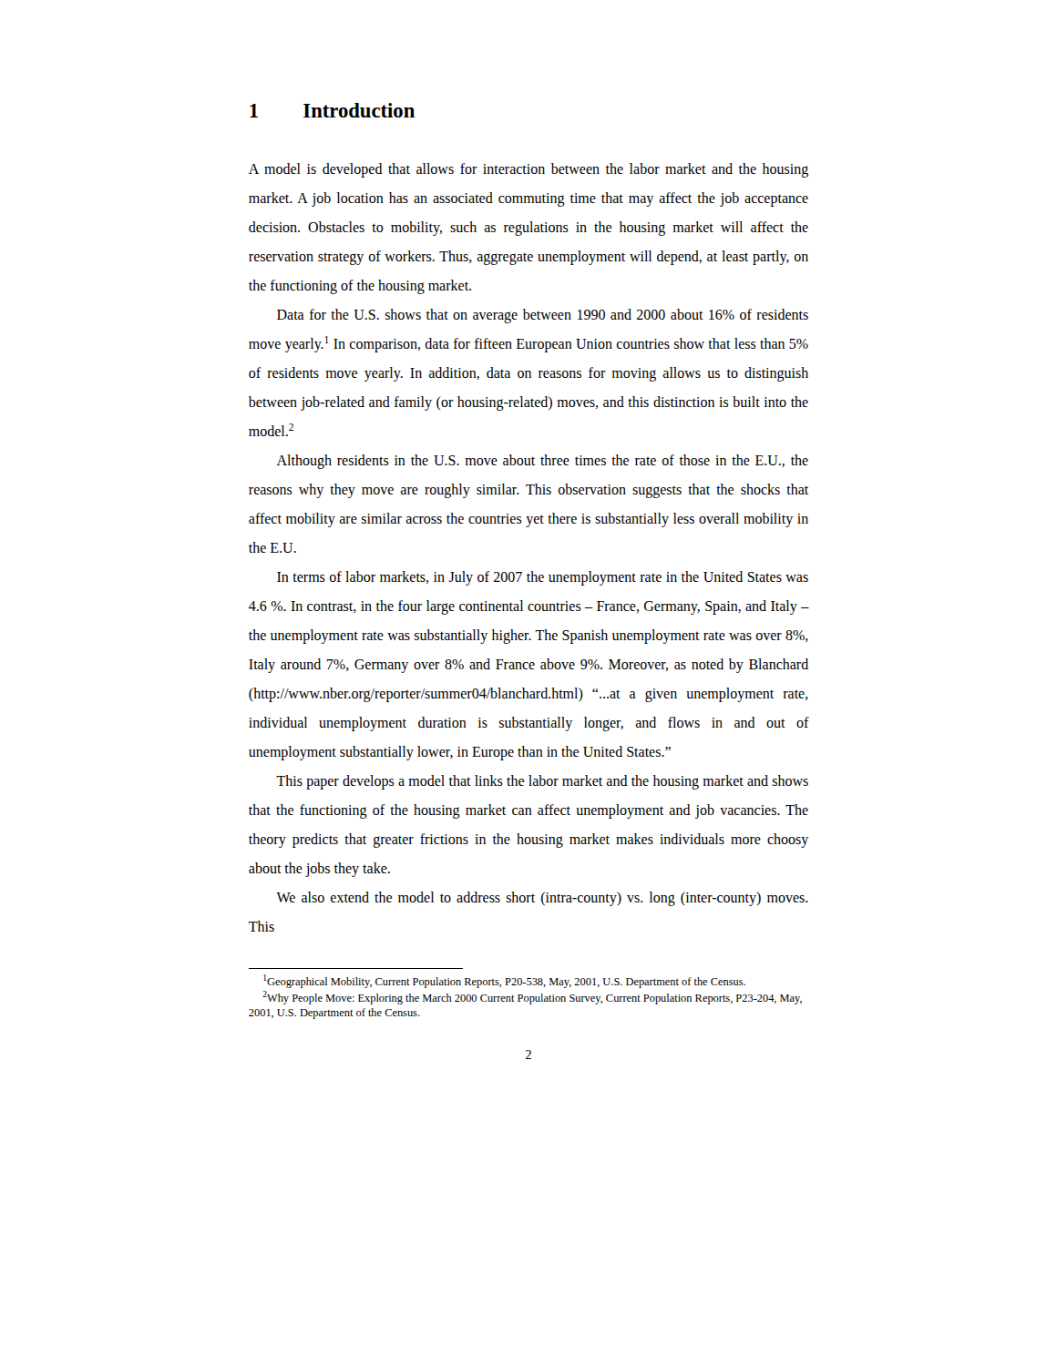1 Introduction
A model is developed that allows for interaction between the labor market and the housing market. A job location has an associated commuting time that may affect the job acceptance decision. Obstacles to mobility, such as regulations in the housing market will affect the reservation strategy of workers. Thus, aggregate unemployment will depend, at least partly, on the functioning of the housing market.
Data for the U.S. shows that on average between 1990 and 2000 about 16% of residents move yearly.1 In comparison, data for fifteen European Union countries show that less than 5% of residents move yearly. In addition, data on reasons for moving allows us to distinguish between job-related and family (or housing-related) moves, and this distinction is built into the model.2
Although residents in the U.S. move about three times the rate of those in the E.U., the reasons why they move are roughly similar. This observation suggests that the shocks that affect mobility are similar across the countries yet there is substantially less overall mobility in the E.U.
In terms of labor markets, in July of 2007 the unemployment rate in the United States was 4.6 %. In contrast, in the four large continental countries – France, Germany, Spain, and Italy – the unemployment rate was substantially higher. The Spanish unemployment rate was over 8%, Italy around 7%, Germany over 8% and France above 9%. Moreover, as noted by Blanchard (http://www.nber.org/reporter/summer04/blanchard.html) “...at a given unemployment rate, individual unemployment duration is substantially longer, and flows in and out of unemployment substantially lower, in Europe than in the United States.”
This paper develops a model that links the labor market and the housing market and shows that the functioning of the housing market can affect unemployment and job vacancies. The theory predicts that greater frictions in the housing market makes individuals more choosy about the jobs they take.
We also extend the model to address short (intra-county) vs. long (inter-county) moves. This
1Geographical Mobility, Current Population Reports, P20-538, May, 2001, U.S. Department of the Census.
2Why People Move: Exploring the March 2000 Current Population Survey, Current Population Reports, P23-204, May, 2001, U.S. Department of the Census.
2